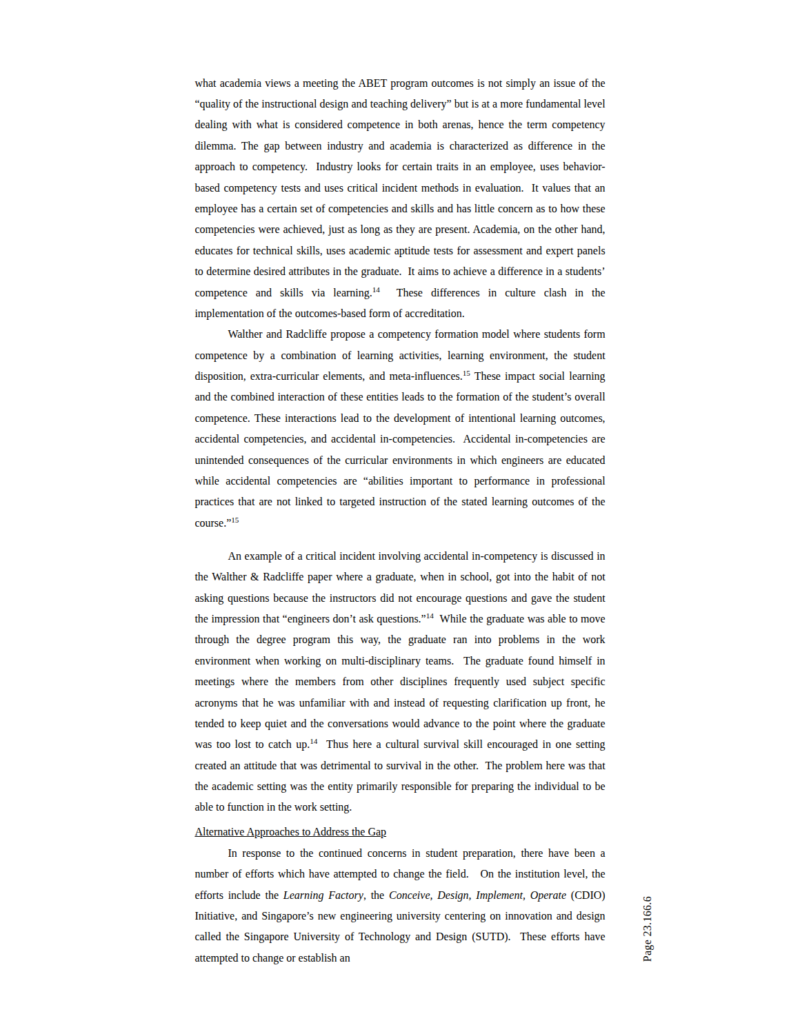what academia views a meeting the ABET program outcomes is not simply an issue of the “quality of the instructional design and teaching delivery” but is at a more fundamental level dealing with what is considered competence in both arenas, hence the term competency dilemma. The gap between industry and academia is characterized as difference in the approach to competency. Industry looks for certain traits in an employee, uses behavior-based competency tests and uses critical incident methods in evaluation. It values that an employee has a certain set of competencies and skills and has little concern as to how these competencies were achieved, just as long as they are present. Academia, on the other hand, educates for technical skills, uses academic aptitude tests for assessment and expert panels to determine desired attributes in the graduate. It aims to achieve a difference in a students’ competence and skills via learning.14 These differences in culture clash in the implementation of the outcomes-based form of accreditation.
Walther and Radcliffe propose a competency formation model where students form competence by a combination of learning activities, learning environment, the student disposition, extra-curricular elements, and meta-influences.15 These impact social learning and the combined interaction of these entities leads to the formation of the student’s overall competence. These interactions lead to the development of intentional learning outcomes, accidental competencies, and accidental in-competencies. Accidental in-competencies are unintended consequences of the curricular environments in which engineers are educated while accidental competencies are “abilities important to performance in professional practices that are not linked to targeted instruction of the stated learning outcomes of the course.”15
An example of a critical incident involving accidental in-competency is discussed in the Walther & Radcliffe paper where a graduate, when in school, got into the habit of not asking questions because the instructors did not encourage questions and gave the student the impression that “engineers don’t ask questions.”14 While the graduate was able to move through the degree program this way, the graduate ran into problems in the work environment when working on multi-disciplinary teams. The graduate found himself in meetings where the members from other disciplines frequently used subject specific acronyms that he was unfamiliar with and instead of requesting clarification up front, he tended to keep quiet and the conversations would advance to the point where the graduate was too lost to catch up.14 Thus here a cultural survival skill encouraged in one setting created an attitude that was detrimental to survival in the other. The problem here was that the academic setting was the entity primarily responsible for preparing the individual to be able to function in the work setting.
Alternative Approaches to Address the Gap
In response to the continued concerns in student preparation, there have been a number of efforts which have attempted to change the field. On the institution level, the efforts include the Learning Factory, the Conceive, Design, Implement, Operate (CDIO) Initiative, and Singapore’s new engineering university centering on innovation and design called the Singapore University of Technology and Design (SUTD). These efforts have attempted to change or establish an
Page 23.166.6